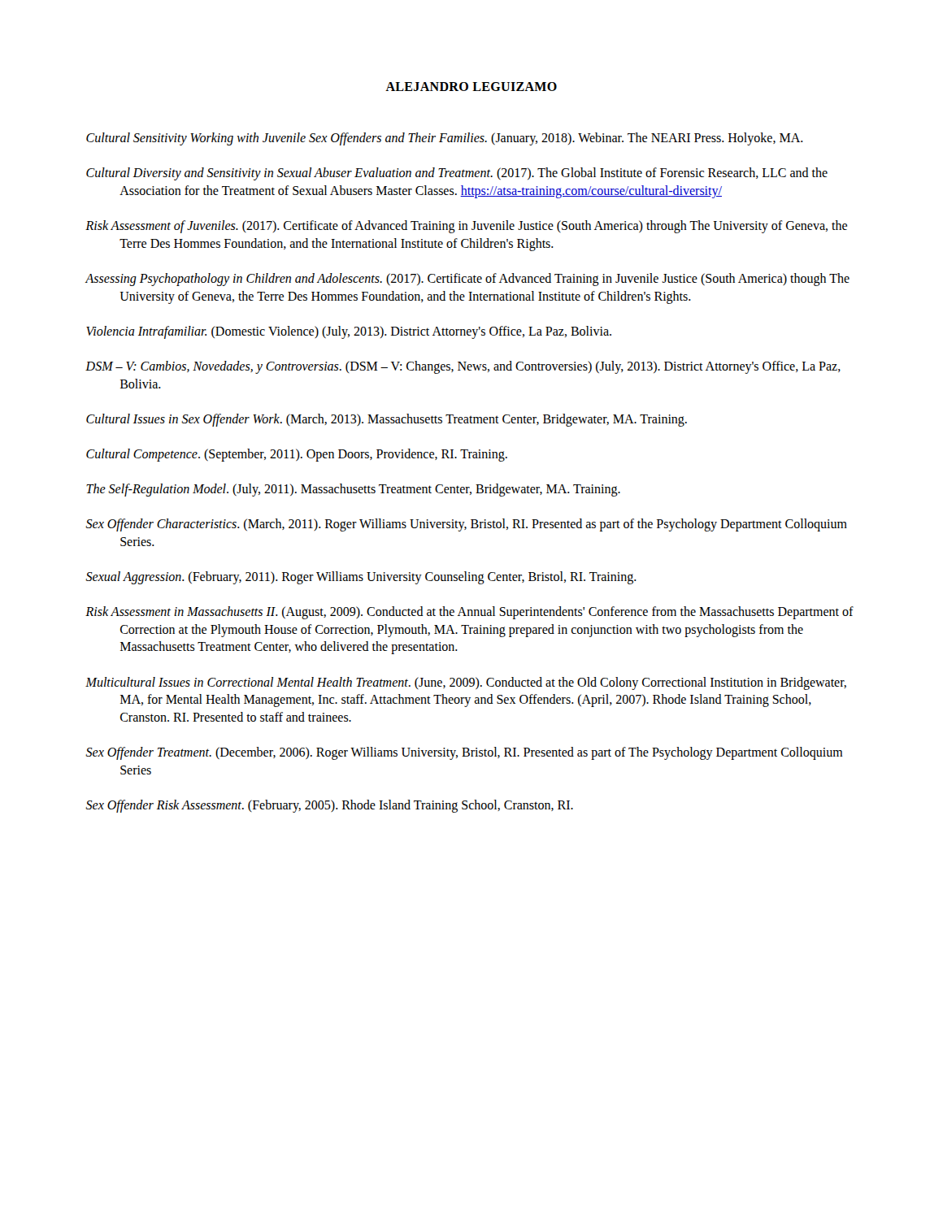ALEJANDRO LEGUIZAMO
Cultural Sensitivity Working with Juvenile Sex Offenders and Their Families. (January, 2018). Webinar. The NEARI Press. Holyoke, MA.
Cultural Diversity and Sensitivity in Sexual Abuser Evaluation and Treatment. (2017). The Global Institute of Forensic Research, LLC and the Association for the Treatment of Sexual Abusers Master Classes. https://atsa-training.com/course/cultural-diversity/
Risk Assessment of Juveniles. (2017). Certificate of Advanced Training in Juvenile Justice (South America) through The University of Geneva, the Terre Des Hommes Foundation, and the International Institute of Children's Rights.
Assessing Psychopathology in Children and Adolescents. (2017). Certificate of Advanced Training in Juvenile Justice (South America) though The University of Geneva, the Terre Des Hommes Foundation, and the International Institute of Children's Rights.
Violencia Intrafamiliar. (Domestic Violence) (July, 2013). District Attorney's Office, La Paz, Bolivia.
DSM – V: Cambios, Novedades, y Controversias. (DSM – V: Changes, News, and Controversies) (July, 2013). District Attorney's Office, La Paz, Bolivia.
Cultural Issues in Sex Offender Work. (March, 2013). Massachusetts Treatment Center, Bridgewater, MA. Training.
Cultural Competence. (September, 2011). Open Doors, Providence, RI. Training.
The Self-Regulation Model. (July, 2011). Massachusetts Treatment Center, Bridgewater, MA. Training.
Sex Offender Characteristics. (March, 2011). Roger Williams University, Bristol, RI. Presented as part of the Psychology Department Colloquium Series.
Sexual Aggression. (February, 2011). Roger Williams University Counseling Center, Bristol, RI. Training.
Risk Assessment in Massachusetts II. (August, 2009). Conducted at the Annual Superintendents' Conference from the Massachusetts Department of Correction at the Plymouth House of Correction, Plymouth, MA. Training prepared in conjunction with two psychologists from the Massachusetts Treatment Center, who delivered the presentation.
Multicultural Issues in Correctional Mental Health Treatment. (June, 2009). Conducted at the Old Colony Correctional Institution in Bridgewater, MA, for Mental Health Management, Inc. staff. Attachment Theory and Sex Offenders. (April, 2007). Rhode Island Training School, Cranston. RI. Presented to staff and trainees.
Sex Offender Treatment. (December, 2006). Roger Williams University, Bristol, RI. Presented as part of The Psychology Department Colloquium Series
Sex Offender Risk Assessment. (February, 2005). Rhode Island Training School, Cranston, RI.